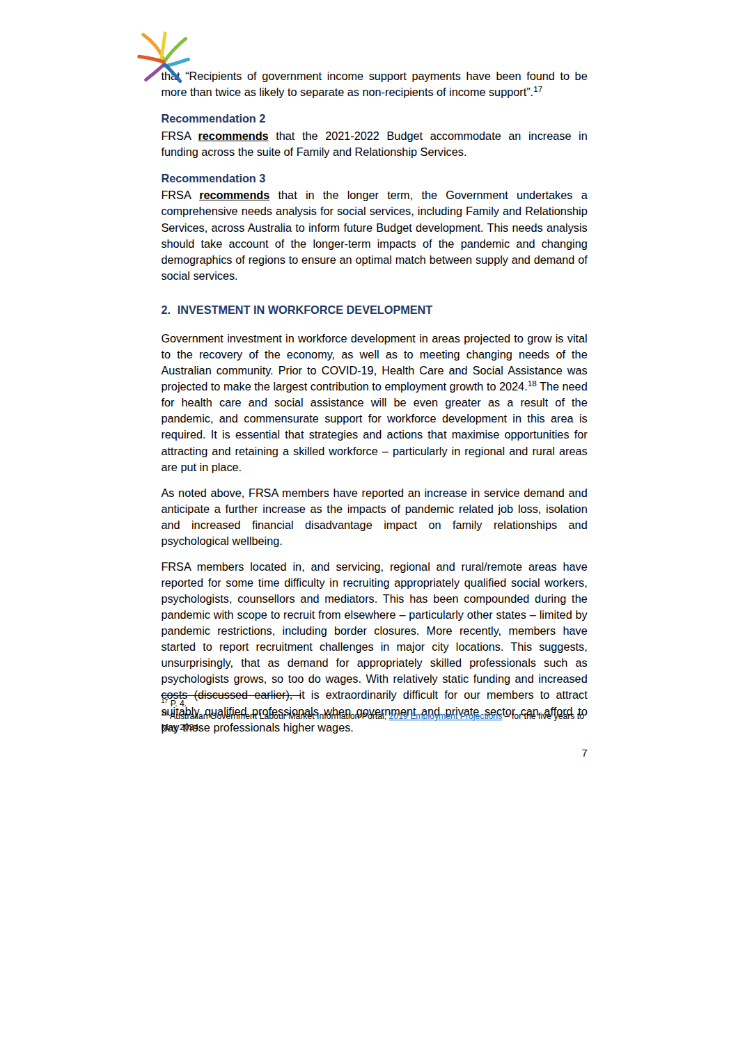that “Recipients of government income support payments have been found to be more than twice as likely to separate as non-recipients of income support”.17
Recommendation 2
FRSA recommends that the 2021-2022 Budget accommodate an increase in funding across the suite of Family and Relationship Services.
Recommendation 3
FRSA recommends that in the longer term, the Government undertakes a comprehensive needs analysis for social services, including Family and Relationship Services, across Australia to inform future Budget development. This needs analysis should take account of the longer-term impacts of the pandemic and changing demographics of regions to ensure an optimal match between supply and demand of social services.
2. INVESTMENT IN WORKFORCE DEVELOPMENT
Government investment in workforce development in areas projected to grow is vital to the recovery of the economy, as well as to meeting changing needs of the Australian community. Prior to COVID-19, Health Care and Social Assistance was projected to make the largest contribution to employment growth to 2024.18 The need for health care and social assistance will be even greater as a result of the pandemic, and commensurate support for workforce development in this area is required. It is essential that strategies and actions that maximise opportunities for attracting and retaining a skilled workforce – particularly in regional and rural areas are put in place.
As noted above, FRSA members have reported an increase in service demand and anticipate a further increase as the impacts of pandemic related job loss, isolation and increased financial disadvantage impact on family relationships and psychological wellbeing.
FRSA members located in, and servicing, regional and rural/remote areas have reported for some time difficulty in recruiting appropriately qualified social workers, psychologists, counsellors and mediators. This has been compounded during the pandemic with scope to recruit from elsewhere – particularly other states – limited by pandemic restrictions, including border closures. More recently, members have started to report recruitment challenges in major city locations. This suggests, unsurprisingly, that as demand for appropriately skilled professionals such as psychologists grows, so too do wages. With relatively static funding and increased costs (discussed earlier), it is extraordinarily difficult for our members to attract suitably qualified professionals when government and private sector can afford to pay those professionals higher wages.
17 P. 4.
18 Australian Government Labour Market Information Portal, 2019 Employment Projections – for the five years to May 2024.
7